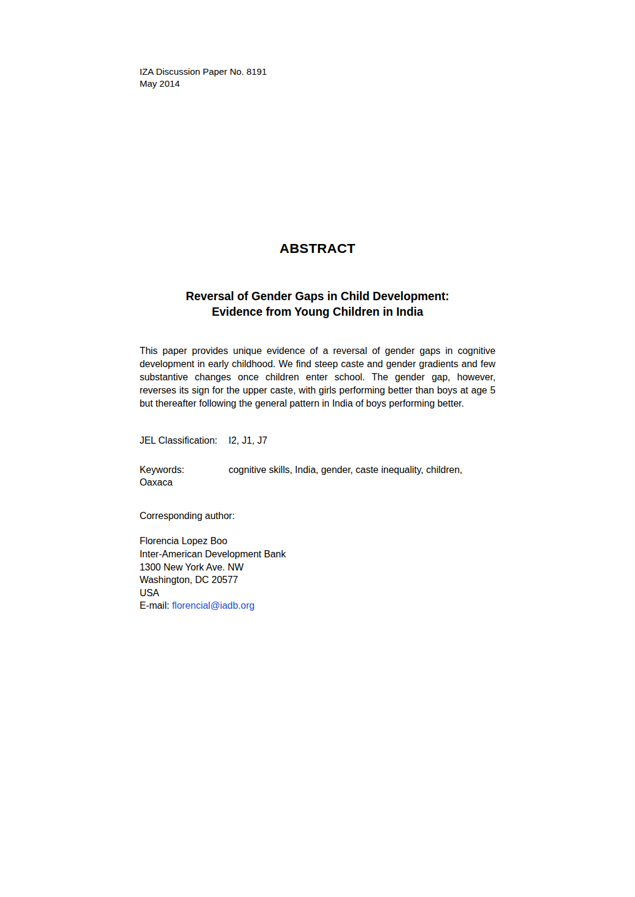IZA Discussion Paper No. 8191
May 2014
ABSTRACT
Reversal of Gender Gaps in Child Development:
Evidence from Young Children in India
This paper provides unique evidence of a reversal of gender gaps in cognitive development in early childhood. We find steep caste and gender gradients and few substantive changes once children enter school. The gender gap, however, reverses its sign for the upper caste, with girls performing better than boys at age 5 but thereafter following the general pattern in India of boys performing better.
JEL Classification: I2, J1, J7
Keywords: cognitive skills, India, gender, caste inequality, children, Oaxaca
Corresponding author:
Florencia Lopez Boo
Inter-American Development Bank
1300 New York Ave. NW
Washington, DC 20577
USA
E-mail: florencial@iadb.org